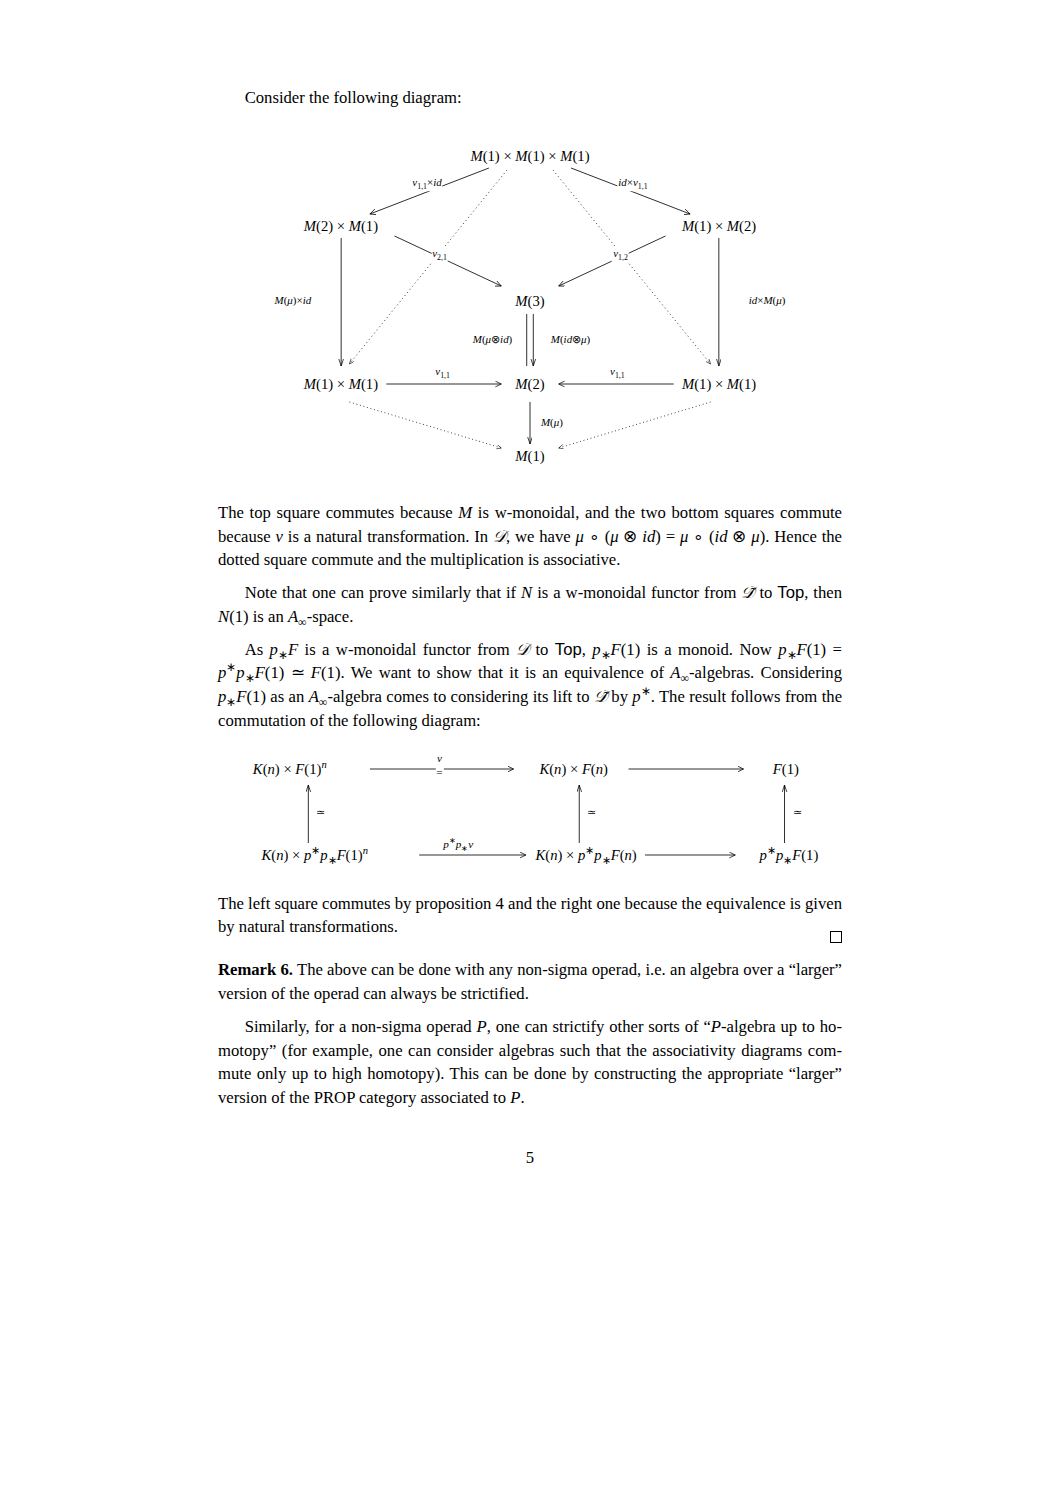Consider the following diagram:
M(1) × M(1) × M(1)
M(2) × M(1)
M(1) × M(2)
M(3)
M(1) × M(1)
M(1) × M(1)
M(2)
M(1)
ν1,1×id
id×ν1,1
ν2,1
ν1,2
M(μ)×id
id×M(μ)
M(μ⊗id)
M(id⊗μ)
ν1,1
ν1,1
M(μ)
The top square commutes because M is w-monoidal, and the two bottom squares commute because ν is a natural transformation. In 𝒟, we have μ ∘ (μ ⊗ id) = μ ∘ (id ⊗ μ). Hence the dotted square commute and the multiplication is associative.
Note that one can prove similarly that if N is a w-monoidal functor from 𝒟̃ to Top, then N(1) is an A∞-space.
As p∗F is a w-monoidal functor from 𝒟 to Top, p∗F(1) is a monoid. Now p∗F(1) = p∗p∗F(1) ≃ F(1). We want to show that it is an equivalence of A∞-algebras. Considering p∗F(1) as an A∞-algebra comes to considering its lift to 𝒟̃ by p∗. The result follows from the commutation of the following diagram:
K(n) × F(1)n
K(n) × F(n)
F(1)
K(n) × p∗p∗F(1)n
K(n) × p∗p∗F(n)
p∗p∗F(1)
ν
=
p∗p∗ν
≃
≃
≃
The left square commutes by proposition 4 and the right one because the equivalence is given by natural transformations.
Remark 6. The above can be done with any non-sigma operad, i.e. an algebra over a “larger” version of the operad can always be strictified.
Similarly, for a non-sigma operad P, one can strictify other sorts of “P-algebra up to homotopy” (for example, one can consider algebras such that the associativity diagrams commute only up to high homotopy). This can be done by constructing the appropriate “larger” version of the PROP category associated to P.
5